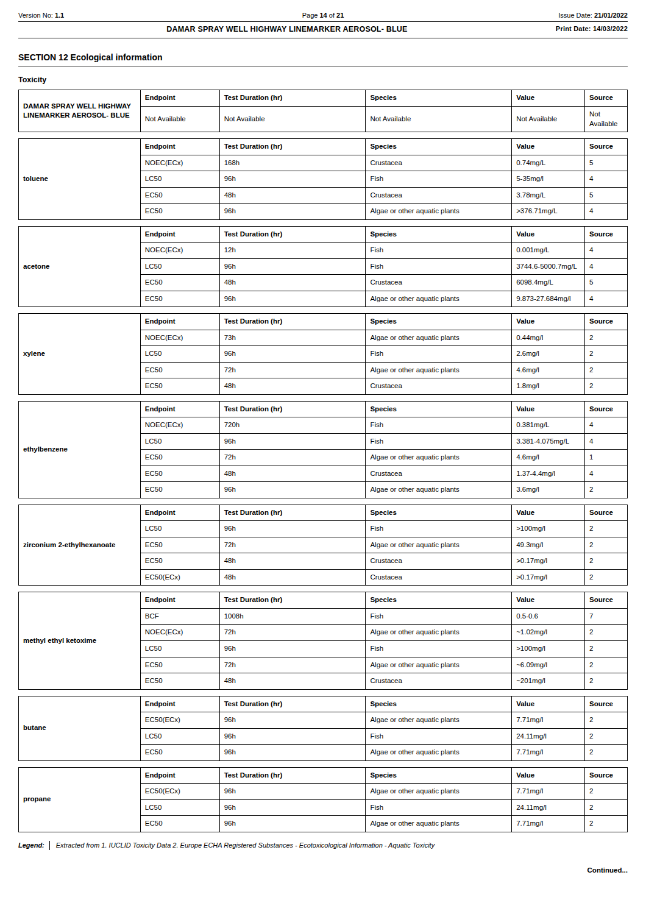Version No: 1.1
Page 14 of 21
Issue Date: 21/01/2022
Print Date: 14/03/2022 DAMAR SPRAY WELL HIGHWAY LINEMARKER AEROSOL- BLUE
SECTION 12 Ecological information
Toxicity
| DAMAR SPRAY WELL HIGHWAY LINEMARKER AEROSOL- BLUE | Endpoint | Test Duration (hr) | Species | Value | Source |
| Not Available | Not Available | Not Available | Not Available | Not Available |
| toluene | Endpoint | Test Duration (hr) | Species | Value | Source |
| NOEC(ECx) | 168h | Crustacea | 0.74mg/L | 5 |
| LC50 | 96h | Fish | 5-35mg/l | 4 |
| EC50 | 48h | Crustacea | 3.78mg/L | 5 |
| EC50 | 96h | Algae or other aquatic plants | >376.71mg/L | 4 |
| acetone | Endpoint | Test Duration (hr) | Species | Value | Source |
| NOEC(ECx) | 12h | Fish | 0.001mg/L | 4 |
| LC50 | 96h | Fish | 3744.6-5000.7mg/L | 4 |
| EC50 | 48h | Crustacea | 6098.4mg/L | 5 |
| EC50 | 96h | Algae or other aquatic plants | 9.873-27.684mg/l | 4 |
| xylene | Endpoint | Test Duration (hr) | Species | Value | Source |
| NOEC(ECx) | 73h | Algae or other aquatic plants | 0.44mg/l | 2 |
| LC50 | 96h | Fish | 2.6mg/l | 2 |
| EC50 | 72h | Algae or other aquatic plants | 4.6mg/l | 2 |
| EC50 | 48h | Crustacea | 1.8mg/l | 2 |
| ethylbenzene | Endpoint | Test Duration (hr) | Species | Value | Source |
| NOEC(ECx) | 720h | Fish | 0.381mg/L | 4 |
| LC50 | 96h | Fish | 3.381-4.075mg/L | 4 |
| EC50 | 72h | Algae or other aquatic plants | 4.6mg/l | 1 |
| EC50 | 48h | Crustacea | 1.37-4.4mg/l | 4 |
| EC50 | 96h | Algae or other aquatic plants | 3.6mg/l | 2 |
| zirconium 2-ethylhexanoate | Endpoint | Test Duration (hr) | Species | Value | Source |
| LC50 | 96h | Fish | >100mg/l | 2 |
| EC50 | 72h | Algae or other aquatic plants | 49.3mg/l | 2 |
| EC50 | 48h | Crustacea | >0.17mg/l | 2 |
| EC50(ECx) | 48h | Crustacea | >0.17mg/l | 2 |
| methyl ethyl ketoxime | Endpoint | Test Duration (hr) | Species | Value | Source |
| BCF | 1008h | Fish | 0.5-0.6 | 7 |
| NOEC(ECx) | 72h | Algae or other aquatic plants | ~1.02mg/l | 2 |
| LC50 | 96h | Fish | >100mg/l | 2 |
| EC50 | 72h | Algae or other aquatic plants | ~6.09mg/l | 2 |
| EC50 | 48h | Crustacea | ~201mg/l | 2 |
| butane | Endpoint | Test Duration (hr) | Species | Value | Source |
| EC50(ECx) | 96h | Algae or other aquatic plants | 7.71mg/l | 2 |
| LC50 | 96h | Fish | 24.11mg/l | 2 |
| EC50 | 96h | Algae or other aquatic plants | 7.71mg/l | 2 |
| propane | Endpoint | Test Duration (hr) | Species | Value | Source |
| EC50(ECx) | 96h | Algae or other aquatic plants | 7.71mg/l | 2 |
| LC50 | 96h | Fish | 24.11mg/l | 2 |
| EC50 | 96h | Algae or other aquatic plants | 7.71mg/l | 2 |
Legend:
Extracted from 1. IUCLID Toxicity Data 2. Europe ECHA Registered Substances - Ecotoxicological Information - Aquatic Toxicity
Continued...